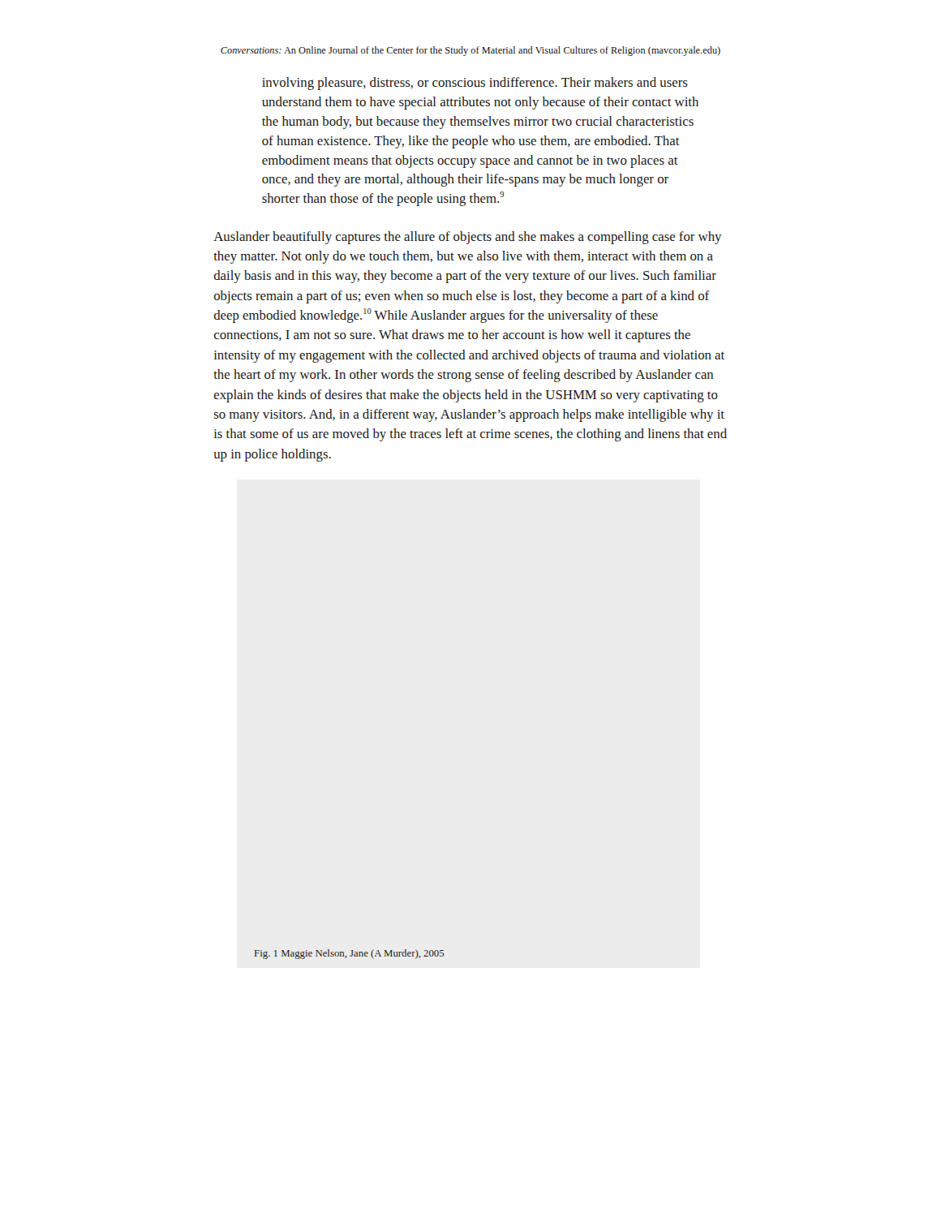Conversations: An Online Journal of the Center for the Study of Material and Visual Cultures of Religion (mavcor.yale.edu)
involving pleasure, distress, or conscious indifference. Their makers and users understand them to have special attributes not only because of their contact with the human body, but because they themselves mirror two crucial characteristics of human existence. They, like the people who use them, are embodied. That embodiment means that objects occupy space and cannot be in two places at once, and they are mortal, although their life-spans may be much longer or shorter than those of the people using them.9
Auslander beautifully captures the allure of objects and she makes a compelling case for why they matter. Not only do we touch them, but we also live with them, interact with them on a daily basis and in this way, they become a part of the very texture of our lives. Such familiar objects remain a part of us; even when so much else is lost, they become a part of a kind of deep embodied knowledge.10 While Auslander argues for the universality of these connections, I am not so sure. What draws me to her account is how well it captures the intensity of my engagement with the collected and archived objects of trauma and violation at the heart of my work. In other words the strong sense of feeling described by Auslander can explain the kinds of desires that make the objects held in the USHMM so very captivating to so many visitors. And, in a different way, Auslander’s approach helps make intelligible why it is that some of us are moved by the traces left at crime scenes, the clothing and linens that end up in police holdings.
Fig. 1 Maggie Nelson, Jane (A Murder), 2005